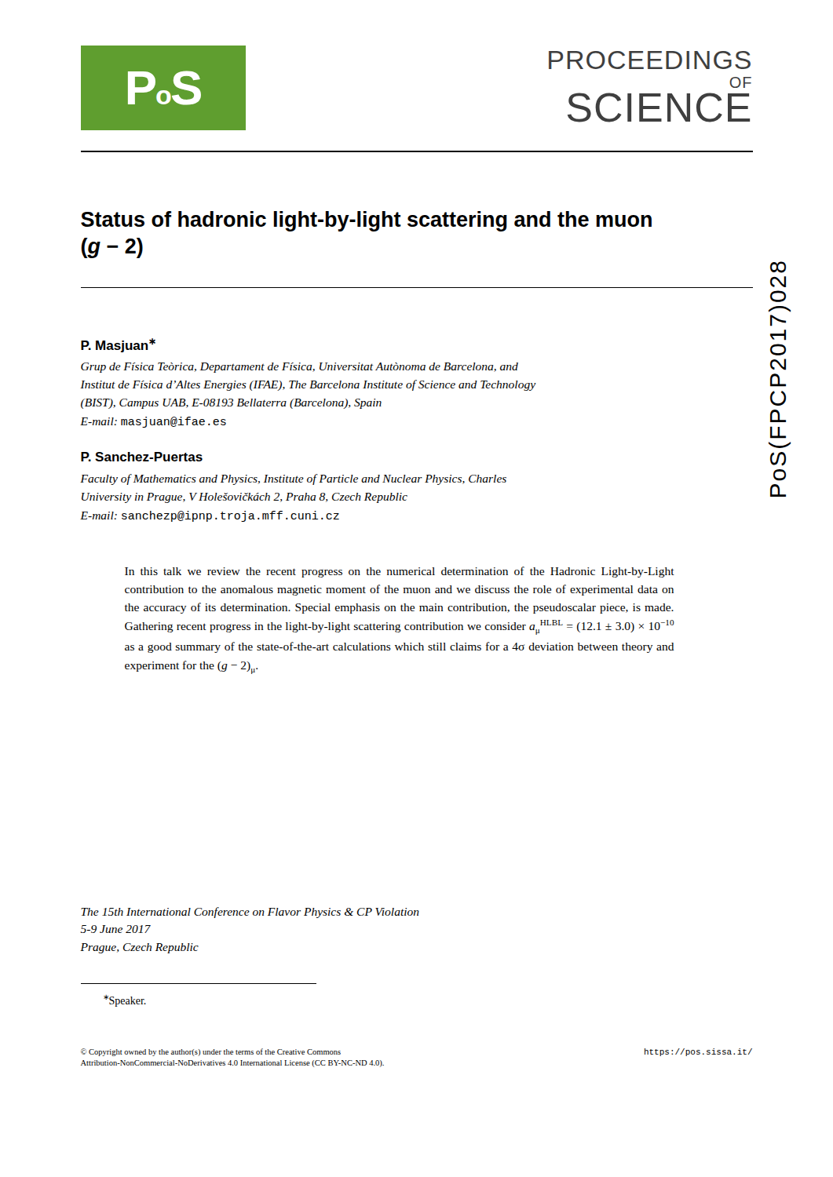Po S
PROCEEDINGS
OF
SCIENCE
PoS(FPCP2017)028
Status of hadronic light-by-light scattering and the muon (g − 2)
P. Masjuan∗
Grup de Física Teòrica, Departament de Física, Universitat Autònoma de Barcelona, and
Institut de Física d’Altes Energies (IFAE), The Barcelona Institute of Science and Technology
(BIST), Campus UAB, E-08193 Bellaterra (Barcelona), Spain
E-mail: masjuan@ifae.es
P. Sanchez-Puertas
Faculty of Mathematics and Physics, Institute of Particle and Nuclear Physics, Charles
University in Prague, V Holešovičkách 2, Praha 8, Czech Republic
E-mail: sanchezp@ipnp.troja.mff.cuni.cz
In this talk we review the recent progress on the numerical determination of the Hadronic Light-by-Light contribution to the anomalous magnetic moment of the muon and we discuss the role of experimental data on the accuracy of its determination. Special emphasis on the main contribution, the pseudoscalar piece, is made. Gathering recent progress in the light-by-light scattering contribution we consider aμHLBL = (12.1 ± 3.0) × 10−10 as a good summary of the state-of-the-art calculations which still claims for a 4σ deviation between theory and experiment for the (g − 2)μ.
The 15th International Conference on Flavor Physics & CP Violation
5-9 June 2017
Prague, Czech Republic
∗Speaker.
https://pos.sissa.it/
© Copyright owned by the author(s) under the terms of the Creative Commons
Attribution-NonCommercial-NoDerivatives 4.0 International License (CC BY-NC-ND 4.0).